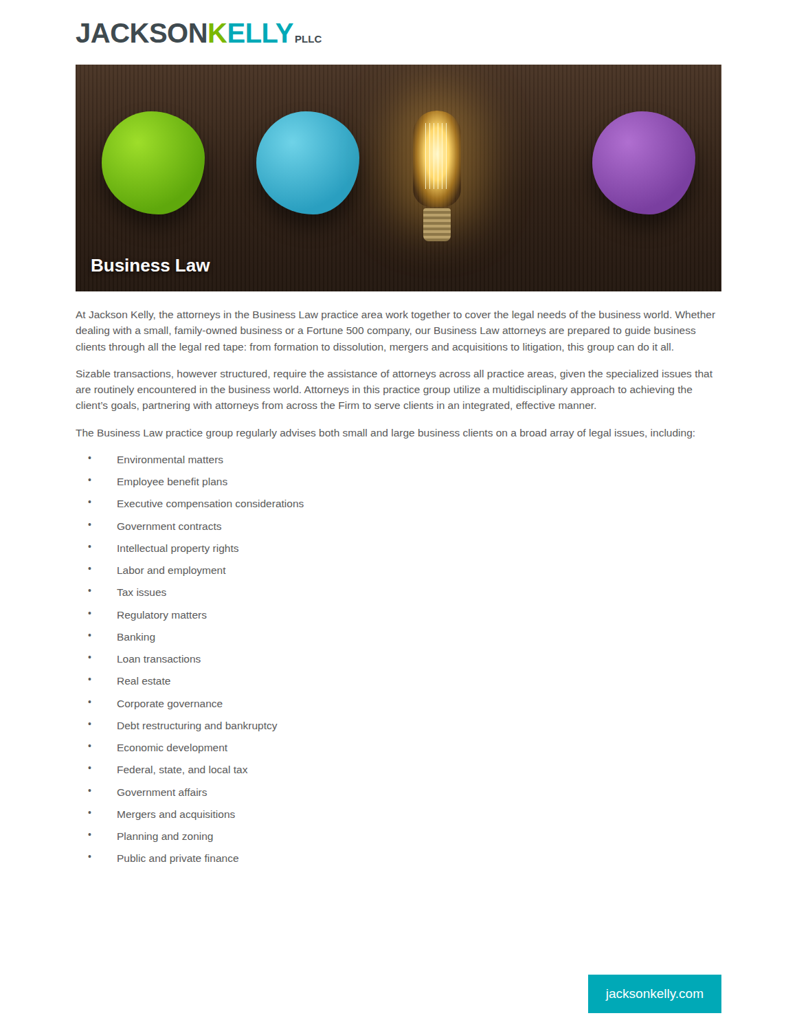JACKSON KELLY PLLC
Business Law
At Jackson Kelly, the attorneys in the Business Law practice area work together to cover the legal needs of the business world. Whether dealing with a small, family-owned business or a Fortune 500 company, our Business Law attorneys are prepared to guide business clients through all the legal red tape: from formation to dissolution, mergers and acquisitions to litigation, this group can do it all.
Sizable transactions, however structured, require the assistance of attorneys across all practice areas, given the specialized issues that are routinely encountered in the business world. Attorneys in this practice group utilize a multidisciplinary approach to achieving the client’s goals, partnering with attorneys from across the Firm to serve clients in an integrated, effective manner.
The Business Law practice group regularly advises both small and large business clients on a broad array of legal issues, including:
Environmental matters
Employee benefit plans
Executive compensation considerations
Government contracts
Intellectual property rights
Labor and employment
Tax issues
Regulatory matters
Banking
Loan transactions
Real estate
Corporate governance
Debt restructuring and bankruptcy
Economic development
Federal, state, and local tax
Government affairs
Mergers and acquisitions
Planning and zoning
Public and private finance
jacksonkelly.com